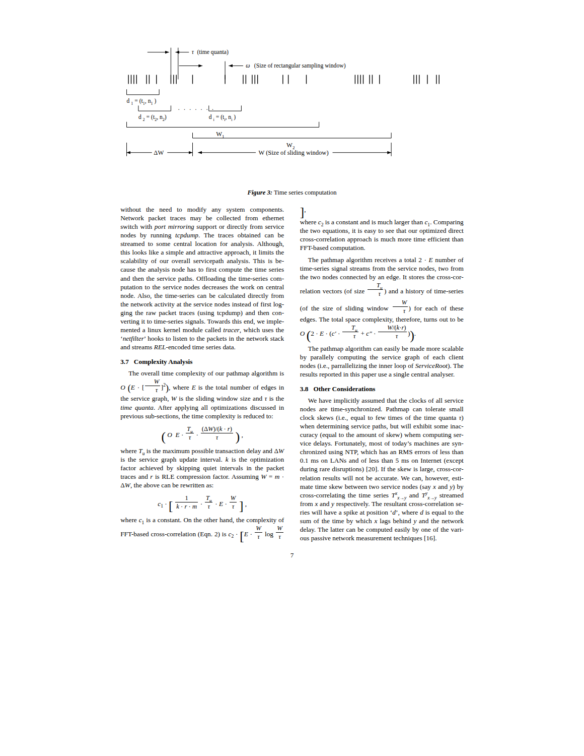τ (time quanta) ω (Size of rectangular sampling window) d 1 = (t1, n1 ) d 2 = (t2, n2) . . . . . . . d i = (ti, ni ) W1 W2 ΔW W (Size of sliding window)
Figure 3: Time series computation
without the need to modify any system components. Network packet traces may be collected from ethernet switch with port mirroring support or directly from service nodes by running tcpdump. The traces obtained can be streamed to some central location for analysis. Although, this looks like a simple and attractive approach, it limits the scalability of our overall servicepath analysis. This is because the analysis node has to first compute the time series and then the service paths. Offloading the time-series computation to the service nodes decreases the work on central node. Also, the time-series can be calculated directly from the network activity at the service nodes instead of first logging the raw packet traces (using tcpdump) and then converting it to time-series signals. Towards this end, we implemented a linux kernel module called tracer, which uses the ‘netfilter’ hooks to listen to the packets in the network stack and streams REL-encoded time series data.
3.7 Complexity Analysis
The overall time complexity of our pathmap algorithm is O (E · [Wτ]2), where E is the total number of edges in the service graph, W is the sliding window size and τ is the time quanta. After applying all optimizations discussed in previous sub-sections, the time complexity is reduced to:
( O E · Tu τ · (ΔW)/(k · r) τ ) ,
where Tu is the maximum possible transaction delay and ΔW is the service graph update interval. k is the optimization factor achieved by skipping quiet intervals in the packet traces and r is RLE compression factor. Assuming W = m · ΔW, the above can be rewritten as:
c1 · [ 1 k · r · m · Tu τ · E · Wτ ] ,
where c1 is a constant. On the other hand, the complexity of FFT-based cross-correlation (Eqn. 2) is c2 · [E · Wτ log Wτ],
where c2 is a constant and is much larger than c1. Comparing the two equations, it is easy to see that our optimized direct cross-correlation approach is much more time efficient than FFT-based computation.
The pathmap algorithm receives a total 2 · E number of time-series signal streams from the service nodes, two from the two nodes connected by an edge. It stores the cross-correlation vectors (of size Tu τ) and a history of time-series (of the size of sliding window Wτ) for each of these edges. The total space complexity, therefore, turns out to be O (2 · E · (c′ · Tu τ + c″ · W/(k·r) τ)).
The pathmap algorithm can easily be made more scalable by parallely computing the service graph of each client nodes (i.e., parrallelizing the inner loop of ServiceRoot). The results reported in this paper use a single central analyser.
3.8 Other Considerations
We have implicitly assumed that the clocks of all service nodes are time-synchronized. Pathmap can tolerate small clock skews (i.e., equal to few times of the time quanta τ) when determining service paths, but will exhibit some inaccuracy (equal to the amount of skew) whem computing service delays. Fortunately, most of today’s machines are synchronized using NTP, which has an RMS errors of less than 0.1 ms on LANs and of less than 5 ms on Internet (except during rare disruptions) [20]. If the skew is large, cross-correlation results will not be accurate. We can, however, estimate time skew between two service nodes (say x and y) by cross-correlating the time series Txx→y and Tyx→y streamed from x and y respectively. The resultant cross-correlation series will have a spike at position ‘d’, where d is equal to the sum of the time by which x lags behind y and the network delay. The latter can be computed easily by one of the various passive network measurement techniques [16].
7